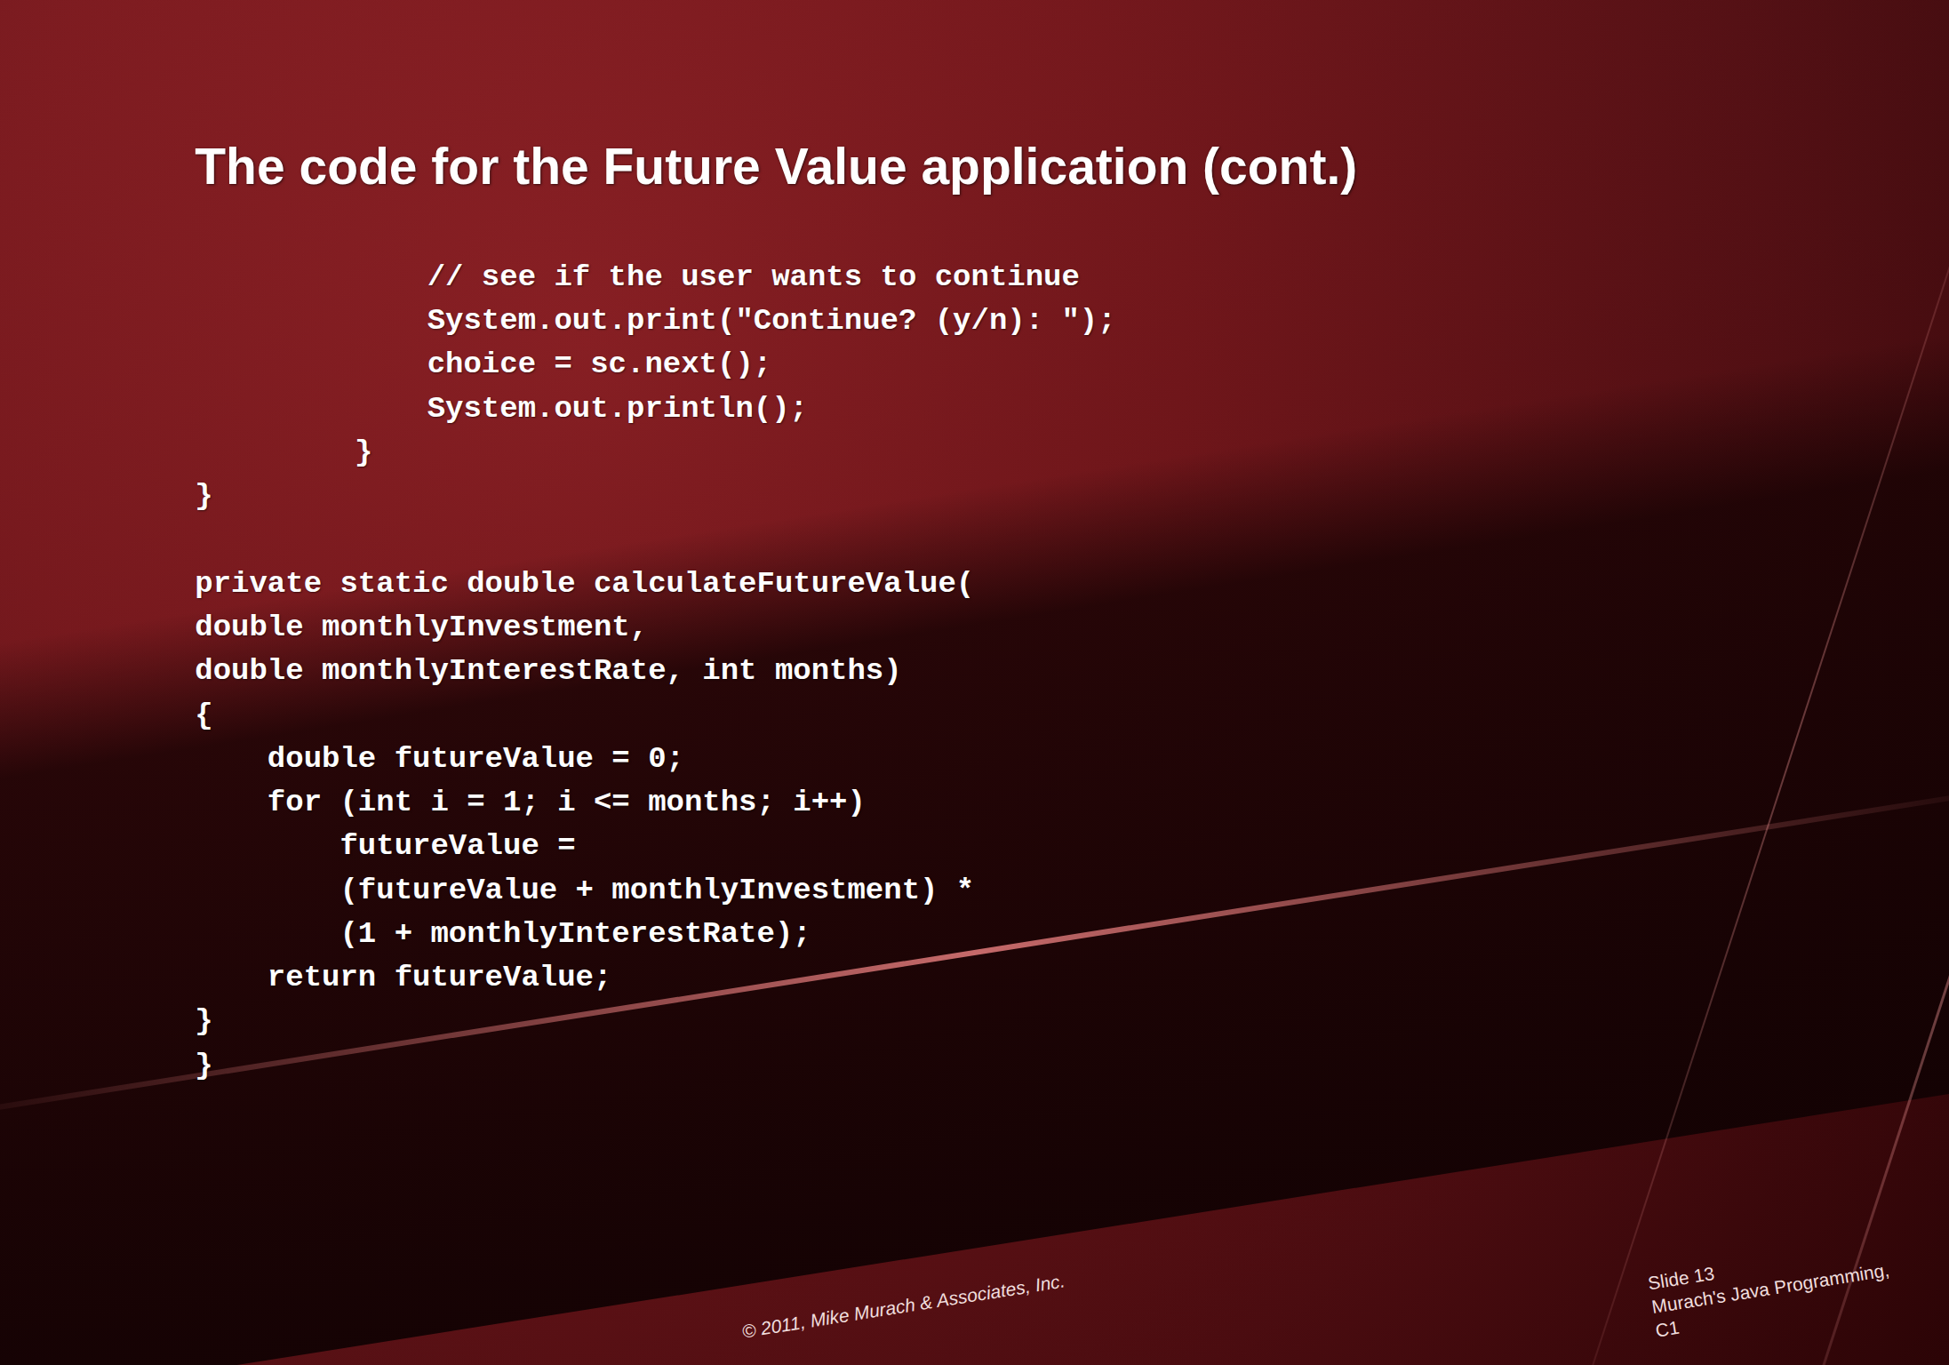The code for the Future Value application (cont.)
    // see if the user wants to continue
    System.out.print("Continue? (y/n): ");
    choice = sc.next();
    System.out.println();
}
}

private static double calculateFutureValue(
double monthlyInvestment,
double monthlyInterestRate, int months)
{
    double futureValue = 0;
    for (int i = 1; i <= months; i++)
        futureValue =
        (futureValue + monthlyInvestment) *
        (1 + monthlyInterestRate);
    return futureValue;
}
}
© 2011, Mike Murach & Associates, Inc.
Slide 13
Murach's Java Programming,
C1